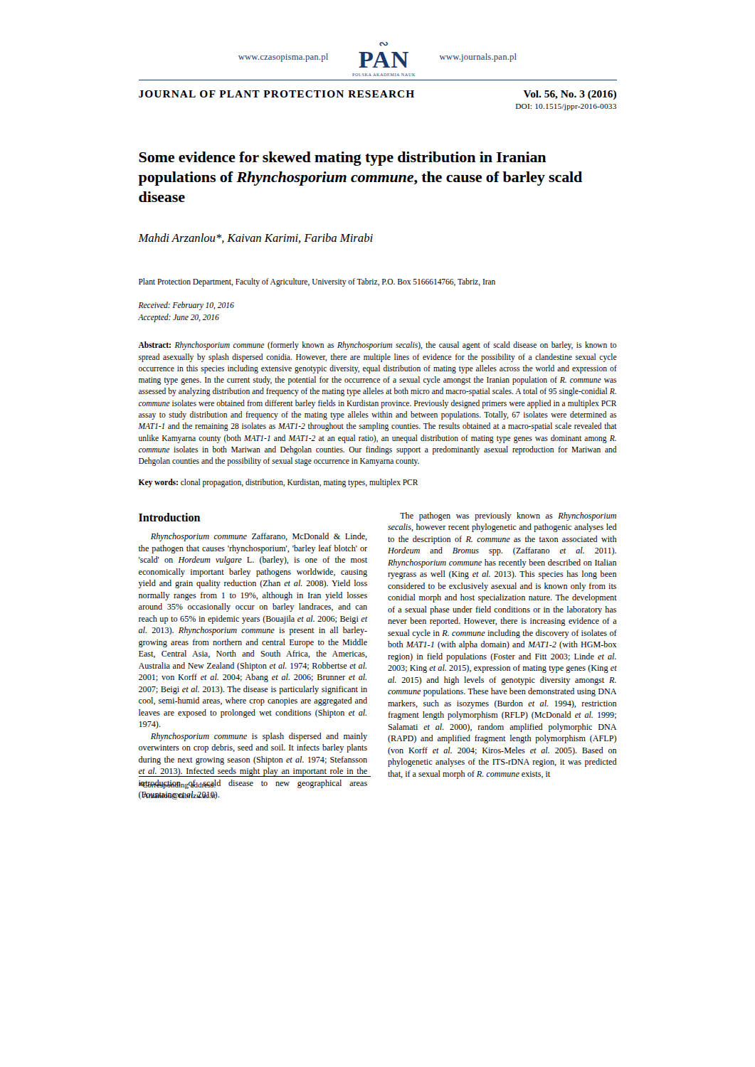www.czasopisma.pan.pl
∾
PAN
POLSKA AKADEMIA NAUK
www.journals.pan.pl
JOURNAL OF PLANT PROTECTION RESEARCH Vol. 56, No. 3 (2016)
DOI: 10.1515/jppr-2016-0033
Some evidence for skewed mating type distribution in Iranian populations of Rhynchosporium commune, the cause of barley scald disease
Mahdi Arzanlou*, Kaivan Karimi, Fariba Mirabi
Plant Protection Department, Faculty of Agriculture, University of Tabriz, P.O. Box 5166614766, Tabriz, Iran
Received: February 10, 2016
Accepted: June 20, 2016
Abstract: Rhynchosporium commune (formerly known as Rhynchosporium secalis), the causal agent of scald disease on barley, is known to spread asexually by splash dispersed conidia. However, there are multiple lines of evidence for the possibility of a clandestine sexual cycle occurrence in this species including extensive genotypic diversity, equal distribution of mating type alleles across the world and expression of mating type genes. In the current study, the potential for the occurrence of a sexual cycle amongst the Iranian population of R. commune was assessed by analyzing distribution and frequency of the mating type alleles at both micro and macro-spatial scales. A total of 95 single-conidial R. commune isolates were obtained from different barley fields in Kurdistan province. Previously designed primers were applied in a multiplex PCR assay to study distribution and frequency of the mating type alleles within and between populations. Totally, 67 isolates were determined as MAT1-1 and the remaining 28 isolates as MAT1-2 throughout the sampling counties. The results obtained at a macro-spatial scale revealed that unlike Kamyarna county (both MAT1-1 and MAT1-2 at an equal ratio), an unequal distribution of mating type genes was dominant among R. commune isolates in both Mariwan and Dehgolan counties. Our findings support a predominantly asexual reproduction for Mariwan and Dehgolan counties and the possibility of sexual stage occurrence in Kamyarna county.
Key words: clonal propagation, distribution, Kurdistan, mating types, multiplex PCR
Introduction
Rhynchosporium commune Zaffarano, McDonald & Linde, the pathogen that causes 'rhynchosporium', 'barley leaf blotch' or 'scald' on Hordeum vulgare L. (barley), is one of the most economically important barley pathogens worldwide, causing yield and grain quality reduction (Zhan et al. 2008). Yield loss normally ranges from 1 to 19%, although in Iran yield losses around 35% occasionally occur on barley landraces, and can reach up to 65% in epidemic years (Bouajila et al. 2006; Beigi et al. 2013). Rhynchosporium commune is present in all barley-growing areas from northern and central Europe to the Middle East, Central Asia, North and South Africa, the Americas, Australia and New Zealand (Shipton et al. 1974; Robbertse et al. 2001; von Korff et al. 2004; Abang et al. 2006; Brunner et al. 2007; Beigi et al. 2013). The disease is particularly significant in cool, semi-humid areas, where crop canopies are aggregated and leaves are exposed to prolonged wet conditions (Shipton et al. 1974).
Rhynchosporium commune is splash dispersed and mainly overwinters on crop debris, seed and soil. It infects barley plants during the next growing season (Shipton et al. 1974; Stefansson et al. 2013). Infected seeds might play an important role in the introduction of scald disease to new geographical areas (Fountaine et al. 2010).
The pathogen was previously known as Rhynchosporium secalis, however recent phylogenetic and pathogenic analyses led to the description of R. commune as the taxon associated with Hordeum and Bromus spp. (Zaffarano et al. 2011). Rhynchosporium commune has recently been described on Italian ryegrass as well (King et al. 2013). This species has long been considered to be exclusively asexual and is known only from its conidial morph and host specialization nature. The development of a sexual phase under field conditions or in the laboratory has never been reported. However, there is increasing evidence of a sexual cycle in R. commune including the discovery of isolates of both MAT1-1 (with alpha domain) and MAT1-2 (with HGM-box region) in field populations (Foster and Fitt 2003; Linde et al. 2003; King et al. 2015), expression of mating type genes (King et al. 2015) and high levels of genotypic diversity amongst R. commune populations. These have been demonstrated using DNA markers, such as isozymes (Burdon et al. 1994), restriction fragment length polymorphism (RFLP) (McDonald et al. 1999; Salamati et al. 2000), random amplified polymorphic DNA (RAPD) and amplified fragment length polymorphism (AFLP) (von Korff et al. 2004; Kiros-Meles et al. 2005). Based on phylogenetic analyses of the ITS-rDNA region, it was predicted that, if a sexual morph of R. commune exists, it
*Corresponding address:
Arzanlou@tabrizu.ac.ir